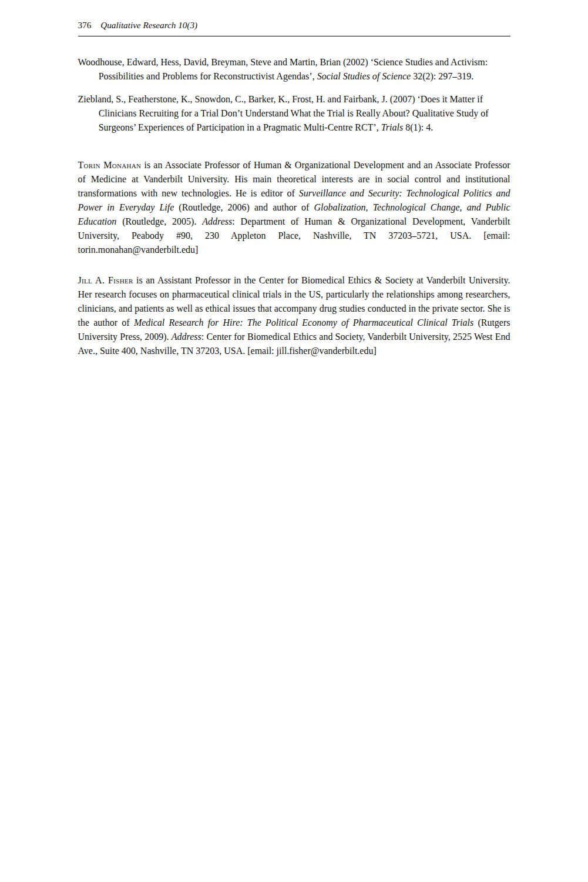376 Qualitative Research 10(3)
Woodhouse, Edward, Hess, David, Breyman, Steve and Martin, Brian (2002) ‘Science Studies and Activism: Possibilities and Problems for Reconstructivist Agendas’, Social Studies of Science 32(2): 297–319.
Ziebland, S., Featherstone, K., Snowdon, C., Barker, K., Frost, H. and Fairbank, J. (2007) ‘Does it Matter if Clinicians Recruiting for a Trial Don’t Understand What the Trial is Really About? Qualitative Study of Surgeons’ Experiences of Participation in a Pragmatic Multi-Centre RCT’, Trials 8(1): 4.
Torin Monahan is an Associate Professor of Human & Organizational Development and an Associate Professor of Medicine at Vanderbilt University. His main theoretical interests are in social control and institutional transformations with new technologies. He is editor of Surveillance and Security: Technological Politics and Power in Everyday Life (Routledge, 2006) and author of Globalization, Technological Change, and Public Education (Routledge, 2005). Address: Department of Human & Organizational Development, Vanderbilt University, Peabody #90, 230 Appleton Place, Nashville, TN 37203–5721, USA. [email: torin.monahan@vanderbilt.edu]
Jill A. Fisher is an Assistant Professor in the Center for Biomedical Ethics & Society at Vanderbilt University. Her research focuses on pharmaceutical clinical trials in the US, particularly the relationships among researchers, clinicians, and patients as well as ethical issues that accompany drug studies conducted in the private sector. She is the author of Medical Research for Hire: The Political Economy of Pharmaceutical Clinical Trials (Rutgers University Press, 2009). Address: Center for Biomedical Ethics and Society, Vanderbilt University, 2525 West End Ave., Suite 400, Nashville, TN 37203, USA. [email: jill.fisher@vanderbilt.edu]